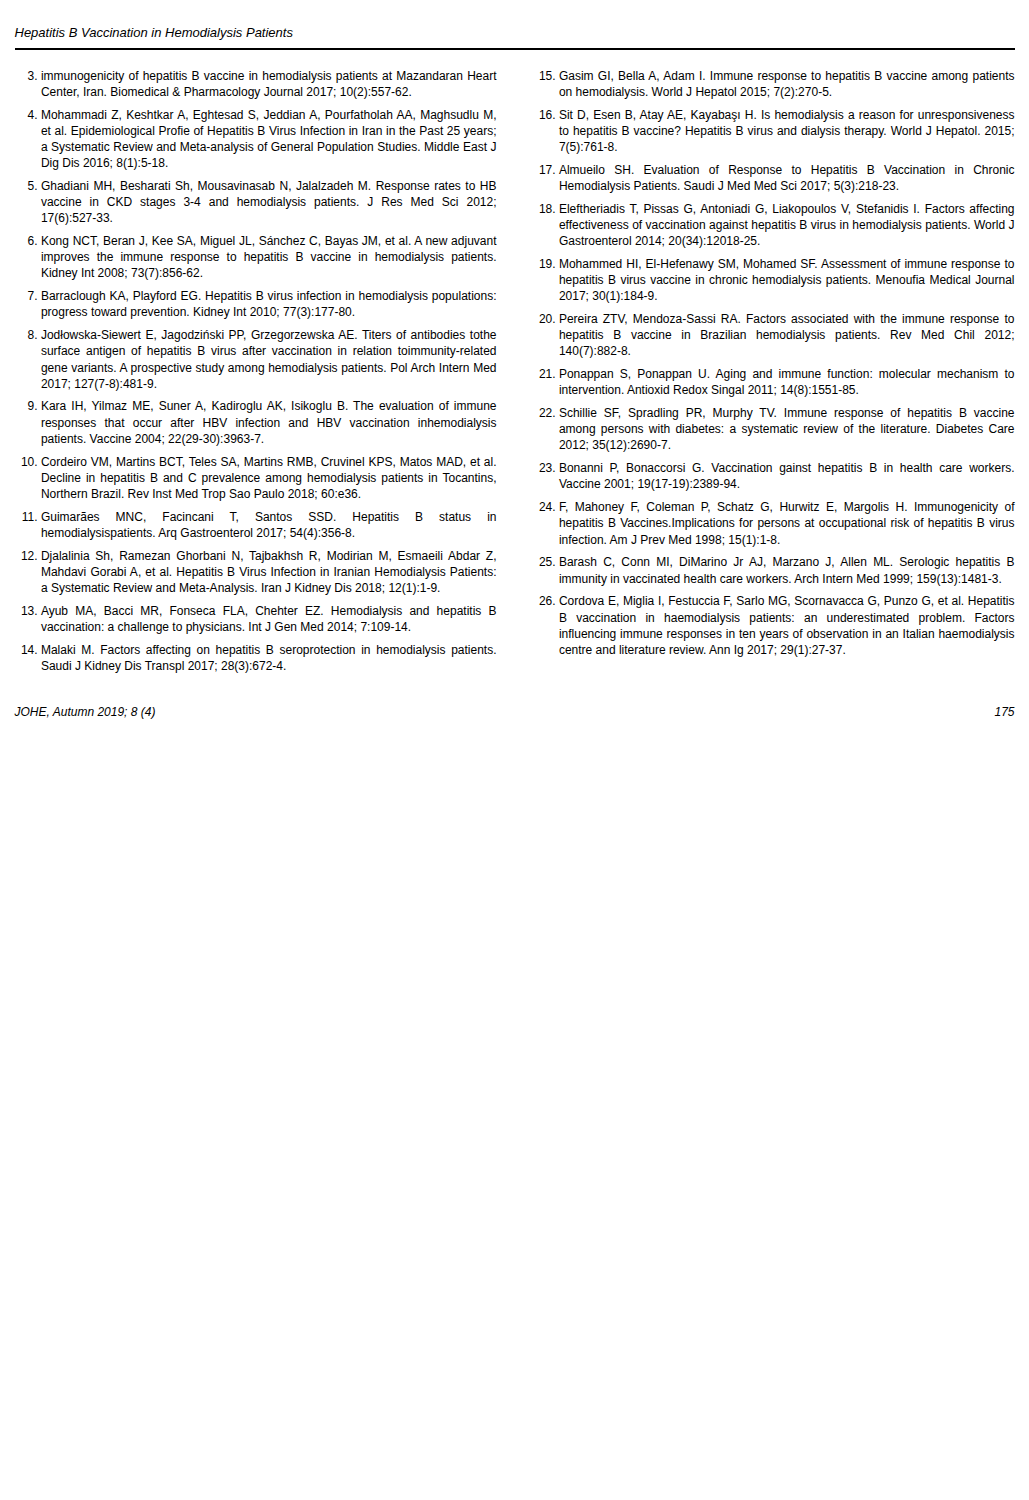Hepatitis B Vaccination in Hemodialysis Patients
immunogenicity of hepatitis B vaccine in hemodialysis patients at Mazandaran Heart Center, Iran. Biomedical & Pharmacology Journal 2017; 10(2):557-62.
Mohammadi Z, Keshtkar A, Eghtesad S, Jeddian A, Pourfatholah AA, Maghsudlu M, et al. Epidemiological Profie of Hepatitis B Virus Infection in Iran in the Past 25 years; a Systematic Review and Meta-analysis of General Population Studies. Middle East J Dig Dis 2016; 8(1):5-18.
Ghadiani MH, Besharati Sh, Mousavinasab N, Jalalzadeh M. Response rates to HB vaccine in CKD stages 3-4 and hemodialysis patients. J Res Med Sci 2012; 17(6):527-33.
Kong NCT, Beran J, Kee SA, Miguel JL, Sánchez C, Bayas JM, et al. A new adjuvant improves the immune response to hepatitis B vaccine in hemodialysis patients. Kidney Int 2008; 73(7):856-62.
Barraclough KA, Playford EG. Hepatitis B virus infection in hemodialysis populations: progress toward prevention. Kidney Int 2010; 77(3):177-80.
Jodłowska-Siewert E, Jagodziński PP, Grzegorzewska AE. Titers of antibodies tothe surface antigen of hepatitis B virus after vaccination in relation toimmunity-related gene variants. A prospective study among hemodialysis patients. Pol Arch Intern Med 2017; 127(7-8):481-9.
Kara IH, Yilmaz ME, Suner A, Kadiroglu AK, Isikoglu B. The evaluation of immune responses that occur after HBV infection and HBV vaccination inhemodialysis patients. Vaccine 2004; 22(29-30):3963-7.
Cordeiro VM, Martins BCT, Teles SA, Martins RMB, Cruvinel KPS, Matos MAD, et al. Decline in hepatitis B and C prevalence among hemodialysis patients in Tocantins, Northern Brazil. Rev Inst Med Trop Sao Paulo 2018; 60:e36.
Guimarães MNC, Facincani T, Santos SSD. Hepatitis B status in hemodialysispatients. Arq Gastroenterol 2017; 54(4):356-8.
Djalalinia Sh, Ramezan Ghorbani N, Tajbakhsh R, Modirian M, Esmaeili Abdar Z, Mahdavi Gorabi A, et al. Hepatitis B Virus Infection in Iranian Hemodialysis Patients: a Systematic Review and Meta-Analysis. Iran J Kidney Dis 2018; 12(1):1-9.
Ayub MA, Bacci MR, Fonseca FLA, Chehter EZ. Hemodialysis and hepatitis B vaccination: a challenge to physicians. Int J Gen Med 2014; 7:109-14.
Malaki M. Factors affecting on hepatitis B seroprotection in hemodialysis patients. Saudi J Kidney Dis Transpl 2017; 28(3):672-4.
Gasim GI, Bella A, Adam I. Immune response to hepatitis B vaccine among patients on hemodialysis. World J Hepatol 2015; 7(2):270-5.
Sit D, Esen B, Atay AE, Kayabaşı H. Is hemodialysis a reason for unresponsiveness to hepatitis B vaccine? Hepatitis B virus and dialysis therapy. World J Hepatol. 2015; 7(5):761-8.
Almueilo SH. Evaluation of Response to Hepatitis B Vaccination in Chronic Hemodialysis Patients. Saudi J Med Med Sci 2017; 5(3):218-23.
Eleftheriadis T, Pissas G, Antoniadi G, Liakopoulos V, Stefanidis I. Factors affecting effectiveness of vaccination against hepatitis B virus in hemodialysis patients. World J Gastroenterol 2014; 20(34):12018-25.
Mohammed HI, El-Hefenawy SM, Mohamed SF. Assessment of immune response to hepatitis B virus vaccine in chronic hemodialysis patients. Menoufia Medical Journal 2017; 30(1):184-9.
Pereira ZTV, Mendoza-Sassi RA. Factors associated with the immune response to hepatitis B vaccine in Brazilian hemodialysis patients. Rev Med Chil 2012; 140(7):882-8.
Ponappan S, Ponappan U. Aging and immune function: molecular mechanism to intervention. Antioxid Redox Singal 2011; 14(8):1551-85.
Schillie SF, Spradling PR, Murphy TV. Immune response of hepatitis B vaccine among persons with diabetes: a systematic review of the literature. Diabetes Care 2012; 35(12):2690-7.
Bonanni P, Bonaccorsi G. Vaccination gainst hepatitis B in health care workers. Vaccine 2001; 19(17-19):2389-94.
F, Mahoney F, Coleman P, Schatz G, Hurwitz E, Margolis H. Immunogenicity of hepatitis B Vaccines.Implications for persons at occupational risk of hepatitis B virus infection. Am J Prev Med 1998; 15(1):1-8.
Barash C, Conn MI, DiMarino Jr AJ, Marzano J, Allen ML. Serologic hepatitis B immunity in vaccinated health care workers. Arch Intern Med 1999; 159(13):1481-3.
Cordova E, Miglia I, Festuccia F, Sarlo MG, Scornavacca G, Punzo G, et al. Hepatitis B vaccination in haemodialysis patients: an underestimated problem. Factors influencing immune responses in ten years of observation in an Italian haemodialysis centre and literature review. Ann Ig 2017; 29(1):27-37.
JOHE, Autumn 2019; 8 (4) 175